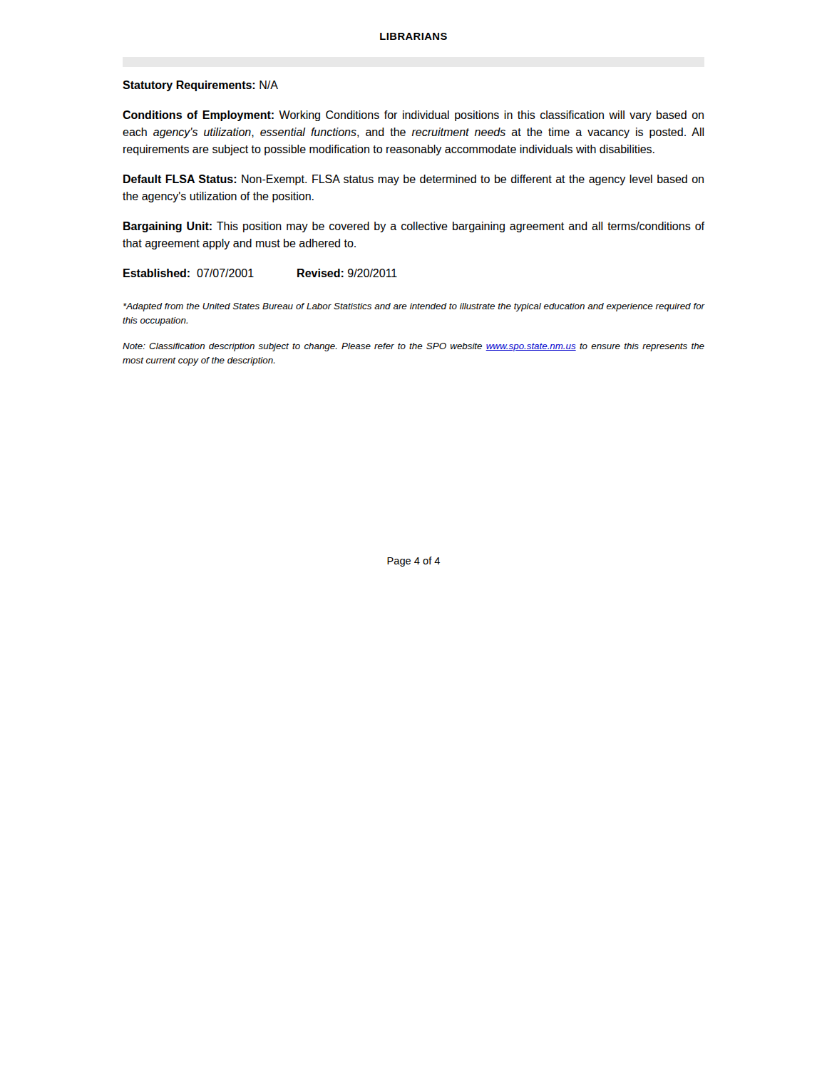LIBRARIANS
Statutory Requirements: N/A
Conditions of Employment: Working Conditions for individual positions in this classification will vary based on each agency's utilization, essential functions, and the recruitment needs at the time a vacancy is posted. All requirements are subject to possible modification to reasonably accommodate individuals with disabilities.
Default FLSA Status: Non-Exempt. FLSA status may be determined to be different at the agency level based on the agency's utilization of the position.
Bargaining Unit: This position may be covered by a collective bargaining agreement and all terms/conditions of that agreement apply and must be adhered to.
Established: 07/07/2001 Revised: 9/20/2011
*Adapted from the United States Bureau of Labor Statistics and are intended to illustrate the typical education and experience required for this occupation.
Note: Classification description subject to change. Please refer to the SPO website www.spo.state.nm.us to ensure this represents the most current copy of the description.
Page 4 of 4